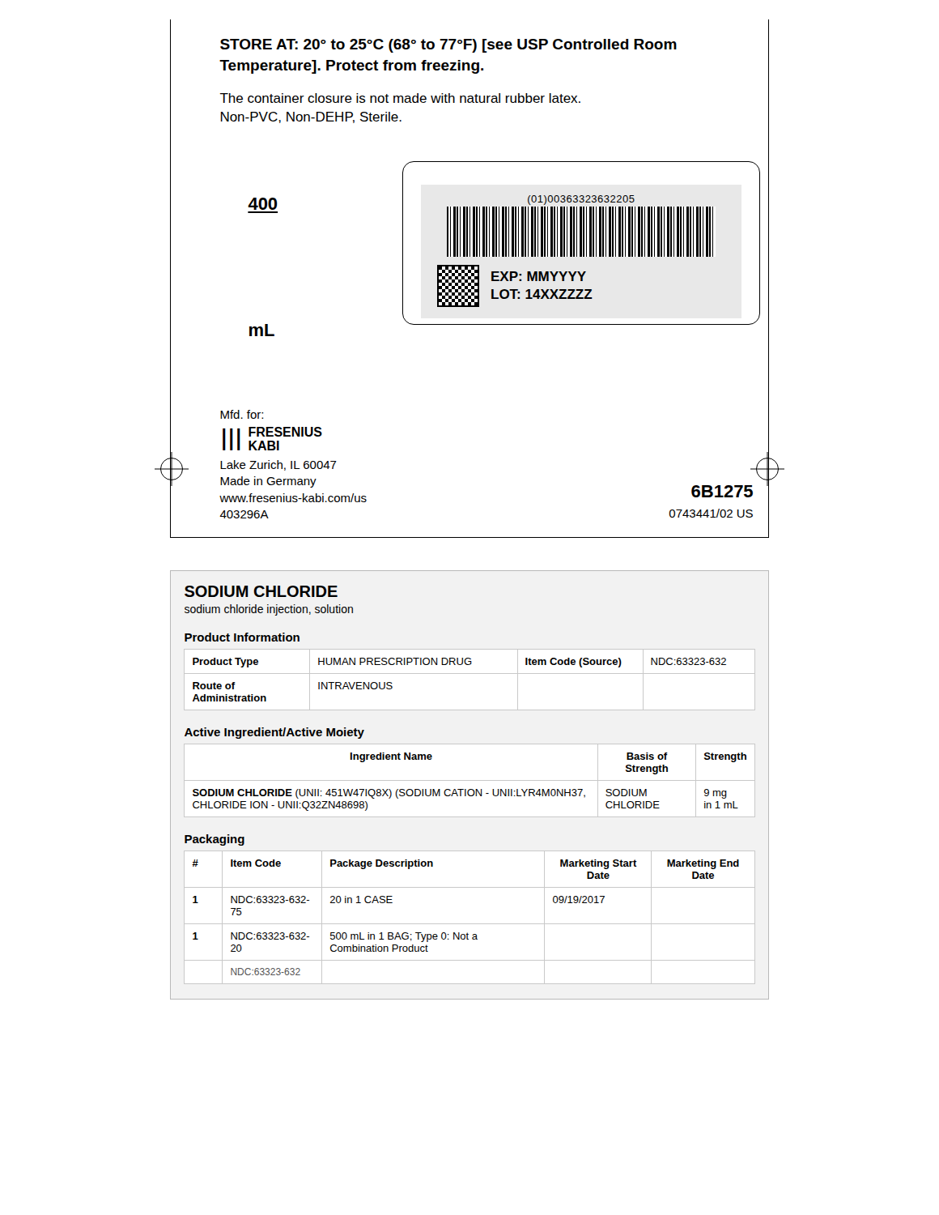STORE AT: 20° to 25°C (68° to 77°F) [see USP Controlled Room Temperature]. Protect from freezing.
The container closure is not made with natural rubber latex.
Non-PVC, Non-DEHP, Sterile.
400 mL
(01)00363323632205
EXP: MMYYYY
LOT: 14XXZZZZ
Mfd. for:
⎮⎮⎮ FRESENIUS
KABI
Lake Zurich, IL 60047
Made in Germany
www.fresenius-kabi.com/us
403296A
6B1275
0743441/02 US
SODIUM CHLORIDE
sodium chloride injection, solution
Product Information
| Product Type | HUMAN PRESCRIPTION DRUG | Item Code (Source) | NDC:63323-632 |
| Route of Administration | INTRAVENOUS | | |
Active Ingredient/Active Moiety
| Ingredient Name | Basis of Strength | Strength |
| --- | --- | --- |
| SODIUM CHLORIDE (UNII: 451W47IQ8X) (SODIUM CATION - UNII:LYR4M0NH37, CHLORIDE ION - UNII:Q32ZN48698) | SODIUM CHLORIDE | 9 mg in 1 mL |
Packaging
| # | Item Code | Package Description | Marketing Start Date | Marketing End Date |
| --- | --- | --- | --- | --- |
| 1 | NDC:63323-632-75 | 20 in 1 CASE | 09/19/2017 | |
| 1 | NDC:63323-632-20 | 500 mL in 1 BAG; Type 0: Not a Combination Product | | |
| | NDC:63323-632 | | | |